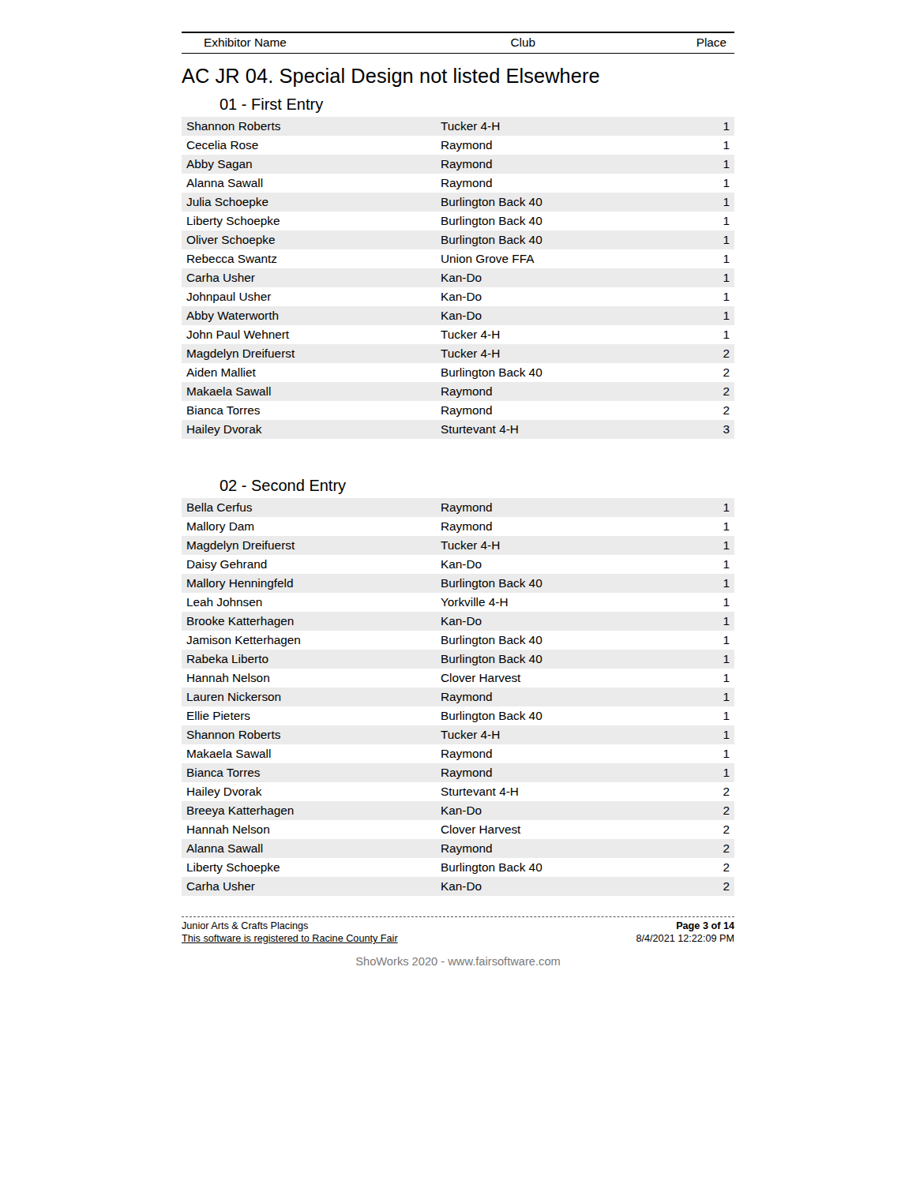| Exhibitor Name | Club | Place |
| --- | --- | --- |
AC JR 04. Special Design not listed Elsewhere
01 - First Entry
| Shannon Roberts | Tucker 4-H | 1 |
| Cecelia Rose | Raymond | 1 |
| Abby Sagan | Raymond | 1 |
| Alanna Sawall | Raymond | 1 |
| Julia Schoepke | Burlington Back 40 | 1 |
| Liberty Schoepke | Burlington Back 40 | 1 |
| Oliver Schoepke | Burlington Back 40 | 1 |
| Rebecca Swantz | Union Grove FFA | 1 |
| Carha Usher | Kan-Do | 1 |
| Johnpaul Usher | Kan-Do | 1 |
| Abby Waterworth | Kan-Do | 1 |
| John Paul Wehnert | Tucker 4-H | 1 |
| Magdelyn Dreifuerst | Tucker 4-H | 2 |
| Aiden Malliet | Burlington Back 40 | 2 |
| Makaela Sawall | Raymond | 2 |
| Bianca Torres | Raymond | 2 |
| Hailey Dvorak | Sturtevant 4-H | 3 |
02 - Second Entry
| Bella Cerfus | Raymond | 1 |
| Mallory Dam | Raymond | 1 |
| Magdelyn Dreifuerst | Tucker 4-H | 1 |
| Daisy Gehrand | Kan-Do | 1 |
| Mallory Henningfeld | Burlington Back 40 | 1 |
| Leah Johnsen | Yorkville 4-H | 1 |
| Brooke Katterhagen | Kan-Do | 1 |
| Jamison Ketterhagen | Burlington Back 40 | 1 |
| Rabeka Liberto | Burlington Back 40 | 1 |
| Hannah Nelson | Clover Harvest | 1 |
| Lauren Nickerson | Raymond | 1 |
| Ellie Pieters | Burlington Back 40 | 1 |
| Shannon Roberts | Tucker 4-H | 1 |
| Makaela Sawall | Raymond | 1 |
| Bianca Torres | Raymond | 1 |
| Hailey Dvorak | Sturtevant 4-H | 2 |
| Breeya Katterhagen | Kan-Do | 2 |
| Hannah Nelson | Clover Harvest | 2 |
| Alanna Sawall | Raymond | 2 |
| Liberty Schoepke | Burlington Back 40 | 2 |
| Carha Usher | Kan-Do | 2 |
Junior Arts & Crafts Placings Page 3 of 14
This software is registered to Racine County Fair 8/4/2021 12:22:09 PM
ShoWorks 2020 - www.fairsoftware.com